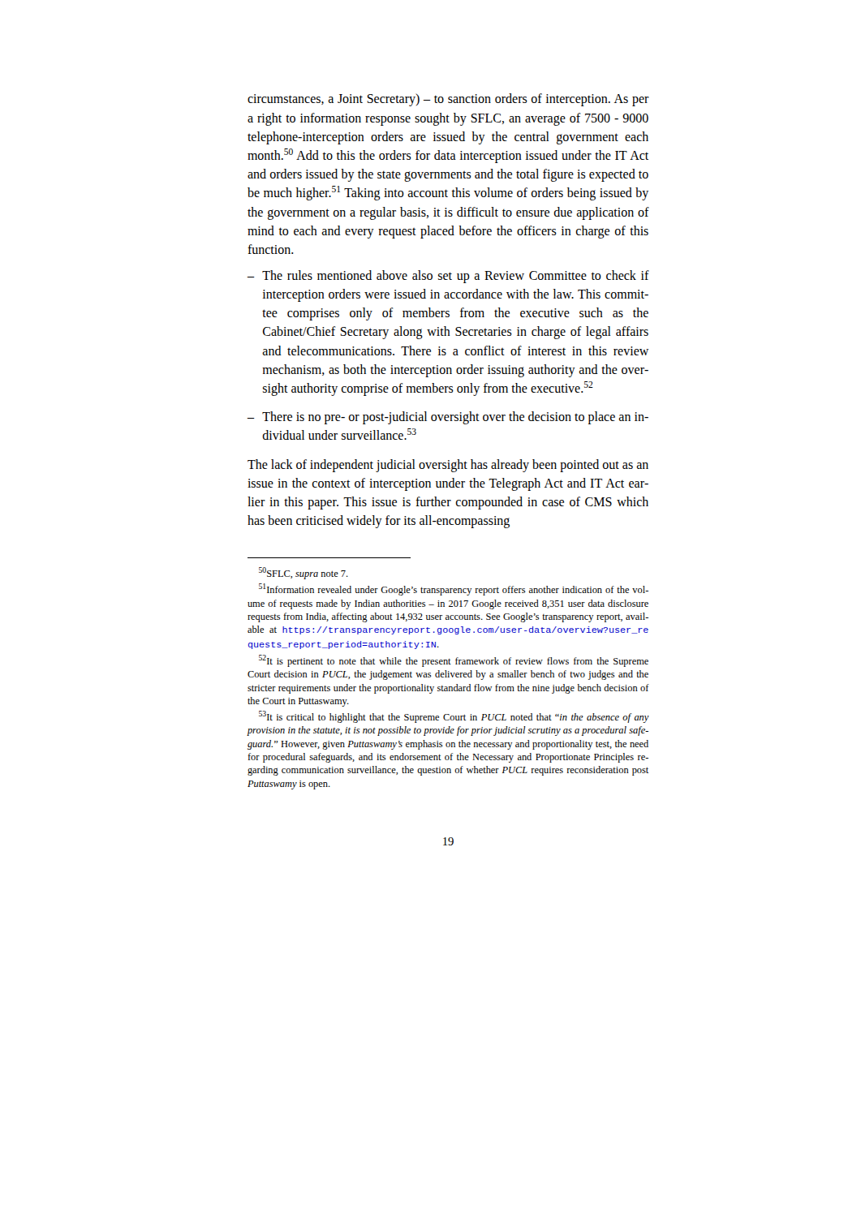circumstances, a Joint Secretary) – to sanction orders of interception. As per a right to information response sought by SFLC, an average of 7500 - 9000 telephone-interception orders are issued by the central government each month.50 Add to this the orders for data interception issued under the IT Act and orders issued by the state governments and the total figure is expected to be much higher.51 Taking into account this volume of orders being issued by the government on a regular basis, it is difficult to ensure due application of mind to each and every request placed before the officers in charge of this function.
The rules mentioned above also set up a Review Committee to check if interception orders were issued in accordance with the law. This committee comprises only of members from the executive such as the Cabinet/Chief Secretary along with Secretaries in charge of legal affairs and telecommunications. There is a conflict of interest in this review mechanism, as both the interception order issuing authority and the oversight authority comprise of members only from the executive.52
There is no pre- or post-judicial oversight over the decision to place an individual under surveillance.53
The lack of independent judicial oversight has already been pointed out as an issue in the context of interception under the Telegraph Act and IT Act earlier in this paper. This issue is further compounded in case of CMS which has been criticised widely for its all-encompassing
50SFLC, supra note 7.
51Information revealed under Google’s transparency report offers another indication of the volume of requests made by Indian authorities – in 2017 Google received 8,351 user data disclosure requests from India, affecting about 14,932 user accounts. See Google’s transparency report, available at https://transparencyreport.google.com/user-data/overview?user_requests_report_period=authority:IN.
52It is pertinent to note that while the present framework of review flows from the Supreme Court decision in PUCL, the judgement was delivered by a smaller bench of two judges and the stricter requirements under the proportionality standard flow from the nine judge bench decision of the Court in Puttaswamy.
53It is critical to highlight that the Supreme Court in PUCL noted that “in the absence of any provision in the statute, it is not possible to provide for prior judicial scrutiny as a procedural safeguard.” However, given Puttaswamy’s emphasis on the necessary and proportionality test, the need for procedural safeguards, and its endorsement of the Necessary and Proportionate Principles regarding communication surveillance, the question of whether PUCL requires reconsideration post Puttaswamy is open.
19